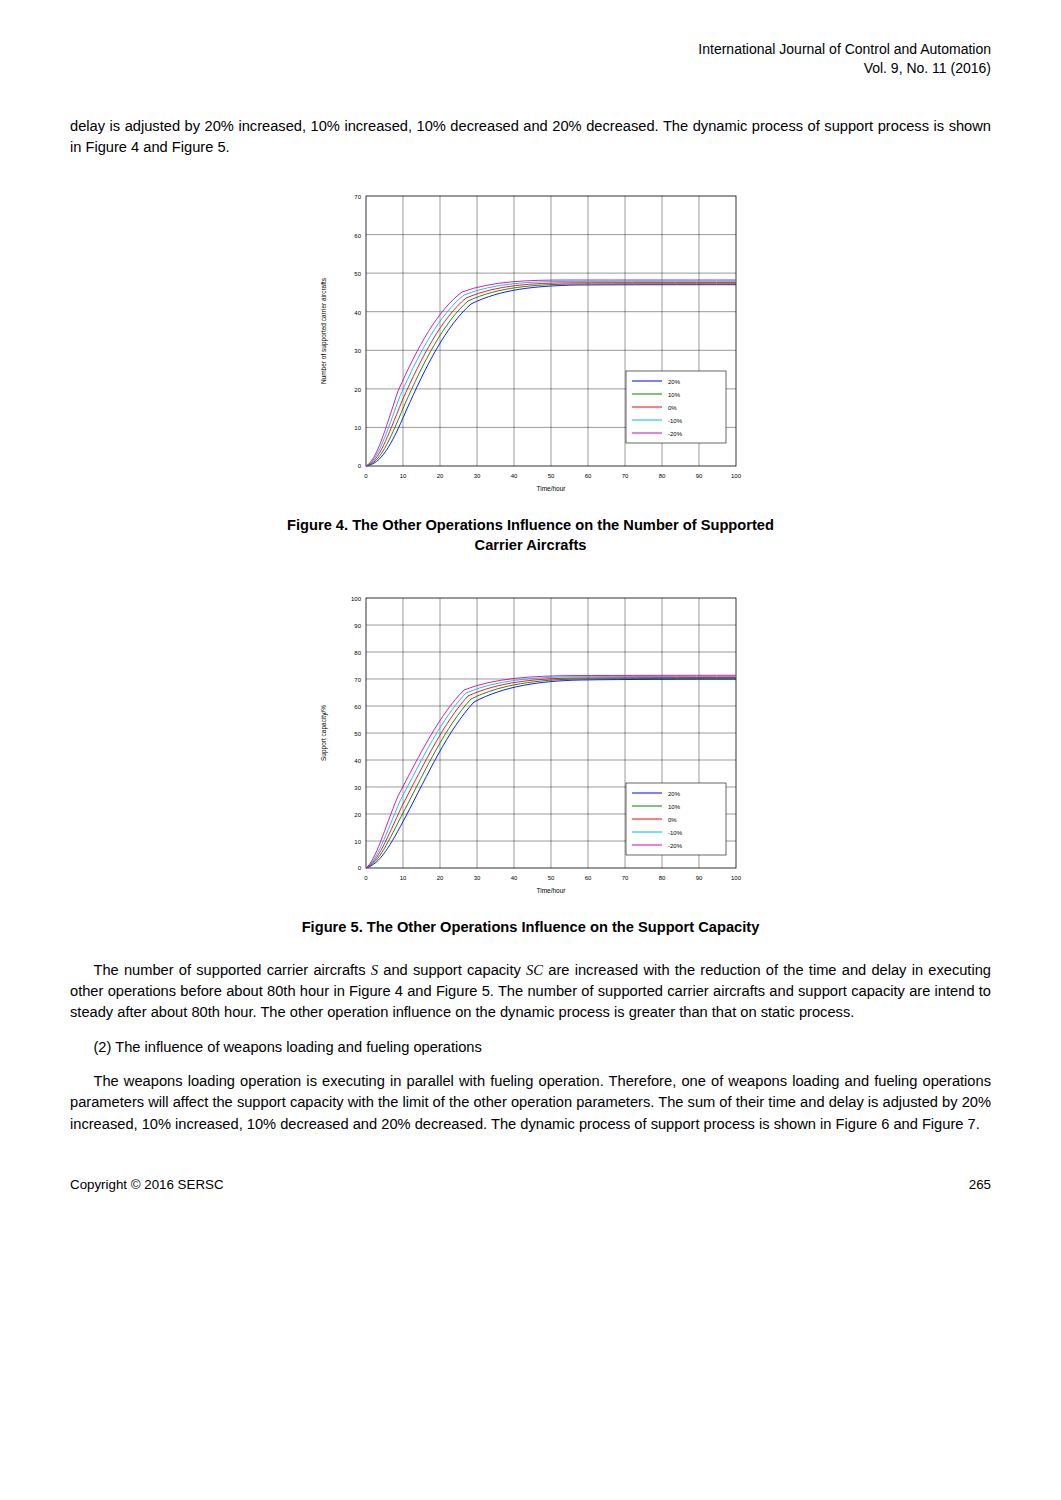International Journal of Control and Automation
Vol. 9, No. 11 (2016)
delay is adjusted by 20% increased, 10% increased, 10% decreased and 20% decreased. The dynamic process of support process is shown in Figure 4 and Figure 5.
0 10 20 30 40 50 60 70 0 10 20 30 40 50 60 70 80 90 100 Time/hour Number of supported carrier aircrafts 20% 10% 0% -10% -20%
Figure 4. The Other Operations Influence on the Number of Supported
Carrier Aircrafts
0 10 20 30 40 50 60 70 80 90 100 0 10 20 30 40 50 60 70 80 90 100 Time/hour Support capacity/% 20% 10% 0% -10% -20%
Figure 5. The Other Operations Influence on the Support Capacity
The number of supported carrier aircrafts S and support capacity SC are increased with the reduction of the time and delay in executing other operations before about 80th hour in Figure 4 and Figure 5. The number of supported carrier aircrafts and support capacity are intend to steady after about 80th hour. The other operation influence on the dynamic process is greater than that on static process.
(2) The influence of weapons loading and fueling operations
The weapons loading operation is executing in parallel with fueling operation. Therefore, one of weapons loading and fueling operations parameters will affect the support capacity with the limit of the other operation parameters. The sum of their time and delay is adjusted by 20% increased, 10% increased, 10% decreased and 20% decreased. The dynamic process of support process is shown in Figure 6 and Figure 7.
Copyright © 2016 SERSC 265